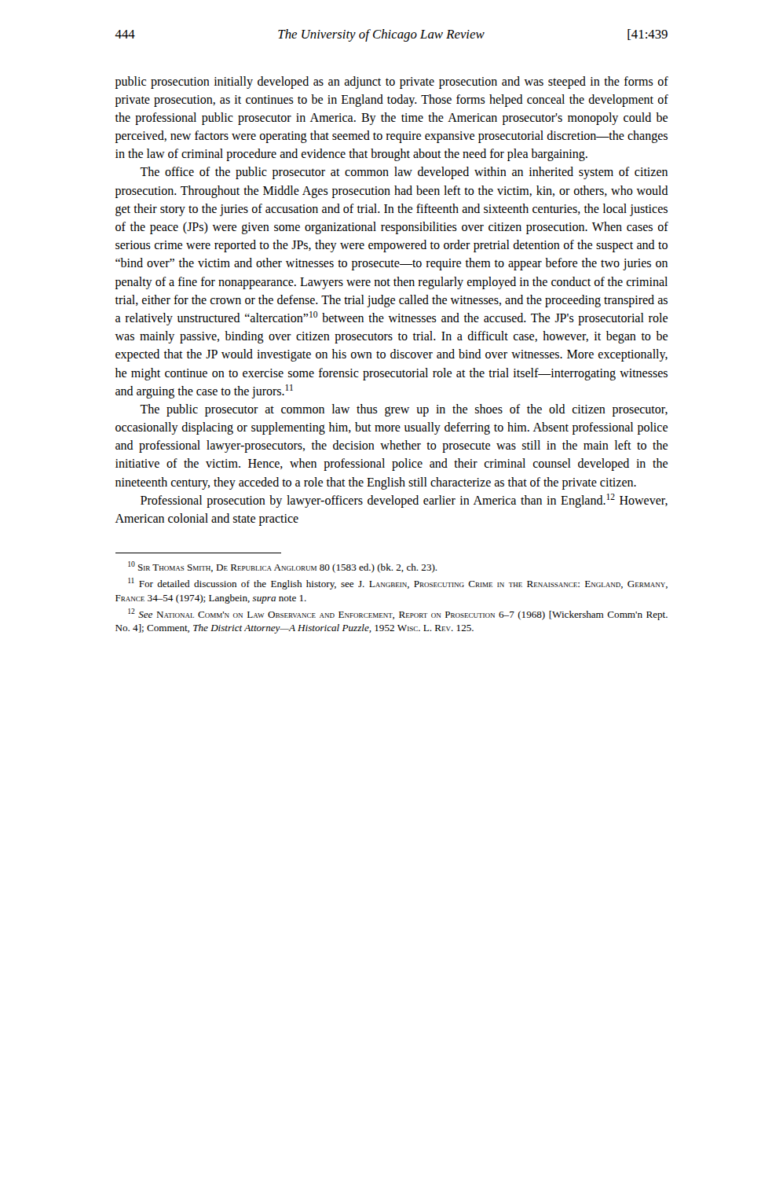444 The University of Chicago Law Review [41:439
public prosecution initially developed as an adjunct to private prosecution and was steeped in the forms of private prosecution, as it continues to be in England today. Those forms helped conceal the development of the professional public prosecutor in America. By the time the American prosecutor's monopoly could be perceived, new factors were operating that seemed to require expansive prosecutorial discretion—the changes in the law of criminal procedure and evidence that brought about the need for plea bargaining.
The office of the public prosecutor at common law developed within an inherited system of citizen prosecution. Throughout the Middle Ages prosecution had been left to the victim, kin, or others, who would get their story to the juries of accusation and of trial. In the fifteenth and sixteenth centuries, the local justices of the peace (JPs) were given some organizational responsibilities over citizen prosecution. When cases of serious crime were reported to the JPs, they were empowered to order pretrial detention of the suspect and to “bind over” the victim and other witnesses to prosecute—to require them to appear before the two juries on penalty of a fine for nonappearance. Lawyers were not then regularly employed in the conduct of the criminal trial, either for the crown or the defense. The trial judge called the witnesses, and the proceeding transpired as a relatively unstructured “altercation”10 between the witnesses and the accused. The JP's prosecutorial role was mainly passive, binding over citizen prosecutors to trial. In a difficult case, however, it began to be expected that the JP would investigate on his own to discover and bind over witnesses. More exceptionally, he might continue on to exercise some forensic prosecutorial role at the trial itself—interrogating witnesses and arguing the case to the jurors.11
The public prosecutor at common law thus grew up in the shoes of the old citizen prosecutor, occasionally displacing or supplementing him, but more usually deferring to him. Absent professional police and professional lawyer-prosecutors, the decision whether to prosecute was still in the main left to the initiative of the victim. Hence, when professional police and their criminal counsel developed in the nineteenth century, they acceded to a role that the English still characterize as that of the private citizen.
Professional prosecution by lawyer-officers developed earlier in America than in England.12 However, American colonial and state practice
10 Sir Thomas Smith, De Republica Anglorum 80 (1583 ed.) (bk. 2, ch. 23).
11 For detailed discussion of the English history, see J. Langbein, Prosecuting Crime in the Renaissance: England, Germany, France 34–54 (1974); Langbein, supra note 1.
12 See National Comm'n on Law Observance and Enforcement, Report on Prosecution 6–7 (1968) [Wickersham Comm'n Rept. No. 4]; Comment, The District Attorney—A Historical Puzzle, 1952 Wisc. L. Rev. 125.